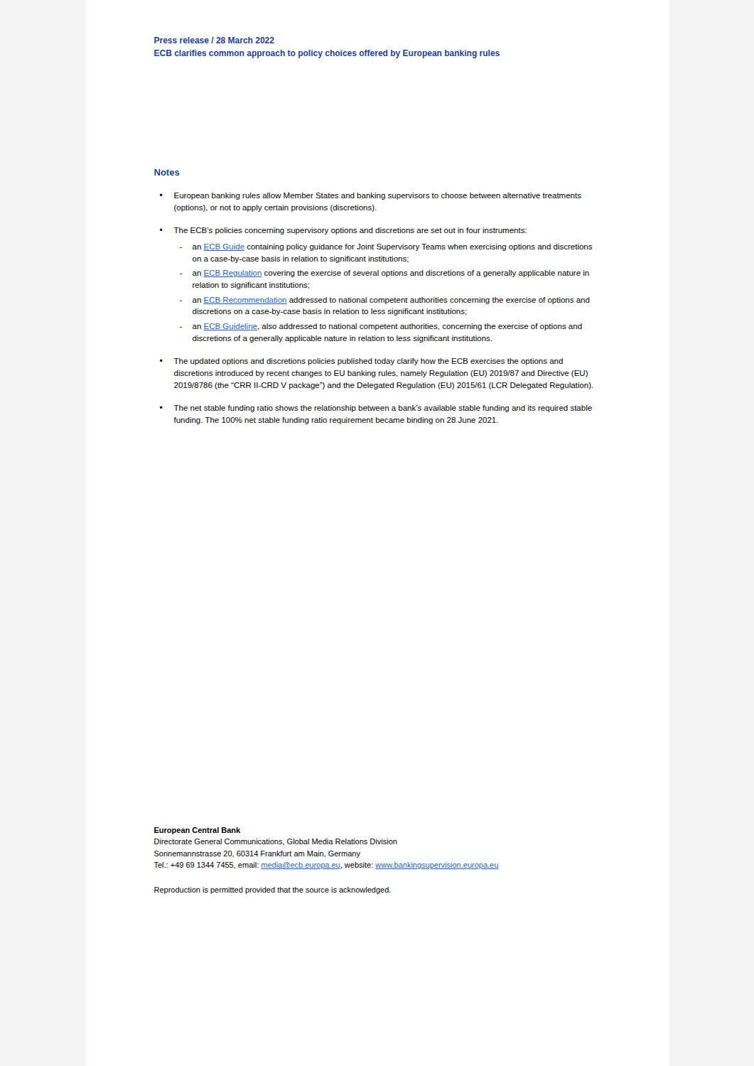Press release / 28 March 2022
ECB clarifies common approach to policy choices offered by European banking rules
Notes
European banking rules allow Member States and banking supervisors to choose between alternative treatments (options), or not to apply certain provisions (discretions).
The ECB’s policies concerning supervisory options and discretions are set out in four instruments:
an ECB Guide containing policy guidance for Joint Supervisory Teams when exercising options and discretions on a case-by-case basis in relation to significant institutions;
an ECB Regulation covering the exercise of several options and discretions of a generally applicable nature in relation to significant institutions;
an ECB Recommendation addressed to national competent authorities concerning the exercise of options and discretions on a case-by-case basis in relation to less significant institutions;
an ECB Guideline, also addressed to national competent authorities, concerning the exercise of options and discretions of a generally applicable nature in relation to less significant institutions.
The updated options and discretions policies published today clarify how the ECB exercises the options and discretions introduced by recent changes to EU banking rules, namely Regulation (EU) 2019/87 and Directive (EU) 2019/8786 (the “CRR II-CRD V package”) and the Delegated Regulation (EU) 2015/61 (LCR Delegated Regulation).
The net stable funding ratio shows the relationship between a bank’s available stable funding and its required stable funding. The 100% net stable funding ratio requirement became binding on 28 June 2021.
European Central Bank
Directorate General Communications, Global Media Relations Division
Sonnemannstrasse 20, 60314 Frankfurt am Main, Germany
Tel.: +49 69 1344 7455, email: media@ecb.europa.eu, website: www.bankingsupervision.europa.eu
Reproduction is permitted provided that the source is acknowledged.